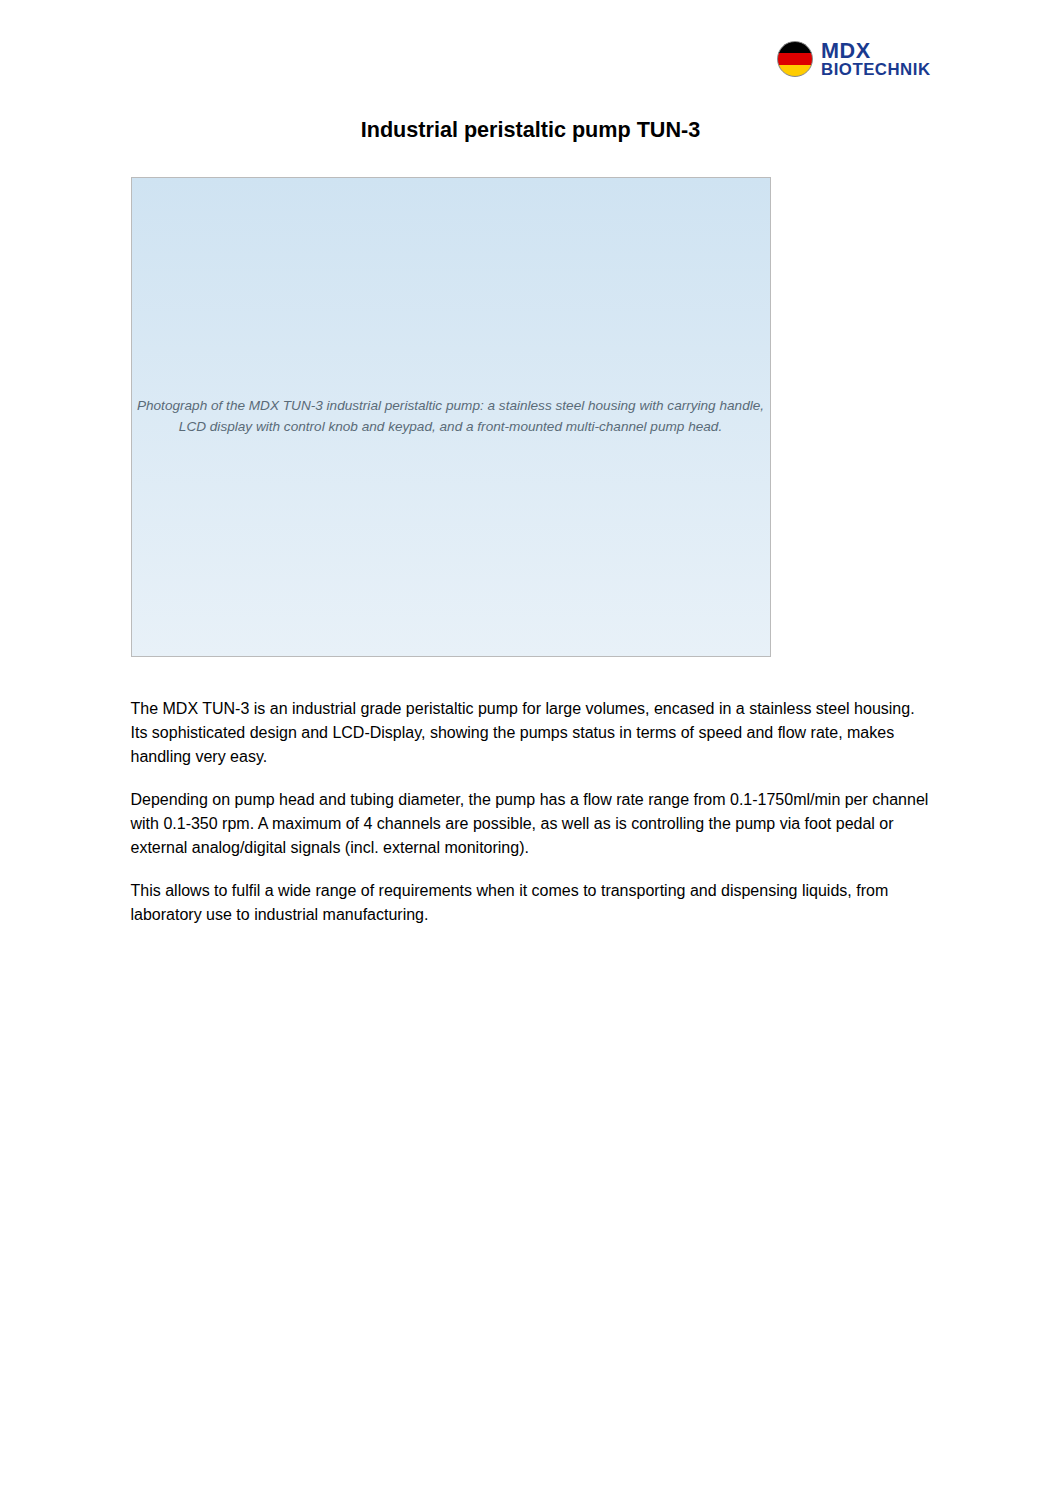MDX
BIOTECHNIK
Industrial peristaltic pump TUN-3
Photograph of the MDX TUN-3 industrial peristaltic pump: a stainless steel housing with carrying handle, LCD display with control knob and keypad, and a front-mounted multi-channel pump head.
The MDX TUN-3 is an industrial grade peristaltic pump for large volumes, encased in a stainless steel housing. Its sophisticated design and LCD-Display, showing the pumps status in terms of speed and flow rate, makes handling very easy.
Depending on pump head and tubing diameter, the pump has a flow rate range from 0.1-1750ml/min per channel with 0.1-350 rpm. A maximum of 4 channels are possible, as well as is controlling the pump via foot pedal or external analog/digital signals (incl. external monitoring).
This allows to fulfil a wide range of requirements when it comes to transporting and dispensing liquids, from laboratory use to industrial manufacturing.